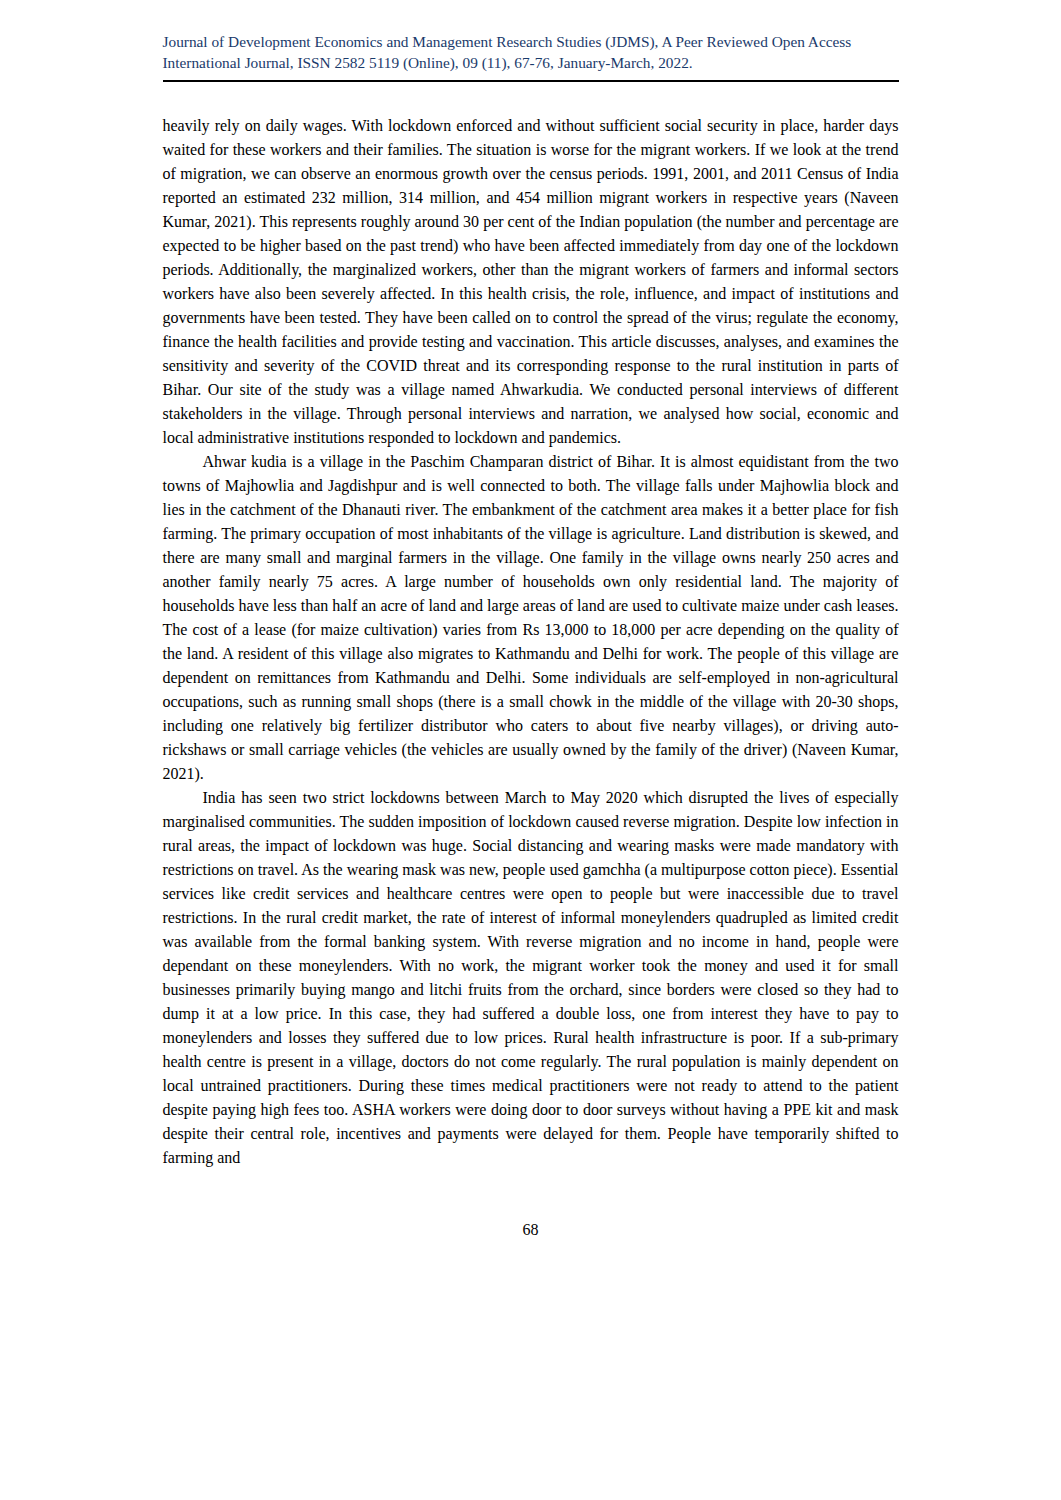Journal of Development Economics and Management Research Studies (JDMS), A Peer Reviewed Open Access International Journal, ISSN 2582 5119 (Online), 09 (11), 67-76, January-March, 2022.
heavily rely on daily wages. With lockdown enforced and without sufficient social security in place, harder days waited for these workers and their families. The situation is worse for the migrant workers. If we look at the trend of migration, we can observe an enormous growth over the census periods. 1991, 2001, and 2011 Census of India reported an estimated 232 million, 314 million, and 454 million migrant workers in respective years (Naveen Kumar, 2021). This represents roughly around 30 per cent of the Indian population (the number and percentage are expected to be higher based on the past trend) who have been affected immediately from day one of the lockdown periods. Additionally, the marginalized workers, other than the migrant workers of farmers and informal sectors workers have also been severely affected. In this health crisis, the role, influence, and impact of institutions and governments have been tested. They have been called on to control the spread of the virus; regulate the economy, finance the health facilities and provide testing and vaccination. This article discusses, analyses, and examines the sensitivity and severity of the COVID threat and its corresponding response to the rural institution in parts of Bihar. Our site of the study was a village named Ahwarkudia. We conducted personal interviews of different stakeholders in the village. Through personal interviews and narration, we analysed how social, economic and local administrative institutions responded to lockdown and pandemics.
Ahwar kudia is a village in the Paschim Champaran district of Bihar. It is almost equidistant from the two towns of Majhowlia and Jagdishpur and is well connected to both. The village falls under Majhowlia block and lies in the catchment of the Dhanauti river. The embankment of the catchment area makes it a better place for fish farming. The primary occupation of most inhabitants of the village is agriculture. Land distribution is skewed, and there are many small and marginal farmers in the village. One family in the village owns nearly 250 acres and another family nearly 75 acres. A large number of households own only residential land. The majority of households have less than half an acre of land and large areas of land are used to cultivate maize under cash leases. The cost of a lease (for maize cultivation) varies from Rs 13,000 to 18,000 per acre depending on the quality of the land. A resident of this village also migrates to Kathmandu and Delhi for work. The people of this village are dependent on remittances from Kathmandu and Delhi. Some individuals are self-employed in non-agricultural occupations, such as running small shops (there is a small chowk in the middle of the village with 20-30 shops, including one relatively big fertilizer distributor who caters to about five nearby villages), or driving auto-rickshaws or small carriage vehicles (the vehicles are usually owned by the family of the driver) (Naveen Kumar, 2021).
India has seen two strict lockdowns between March to May 2020 which disrupted the lives of especially marginalised communities. The sudden imposition of lockdown caused reverse migration. Despite low infection in rural areas, the impact of lockdown was huge. Social distancing and wearing masks were made mandatory with restrictions on travel. As the wearing mask was new, people used gamchha (a multipurpose cotton piece). Essential services like credit services and healthcare centres were open to people but were inaccessible due to travel restrictions. In the rural credit market, the rate of interest of informal moneylenders quadrupled as limited credit was available from the formal banking system. With reverse migration and no income in hand, people were dependant on these moneylenders. With no work, the migrant worker took the money and used it for small businesses primarily buying mango and litchi fruits from the orchard, since borders were closed so they had to dump it at a low price. In this case, they had suffered a double loss, one from interest they have to pay to moneylenders and losses they suffered due to low prices. Rural health infrastructure is poor. If a sub-primary health centre is present in a village, doctors do not come regularly. The rural population is mainly dependent on local untrained practitioners. During these times medical practitioners were not ready to attend to the patient despite paying high fees too. ASHA workers were doing door to door surveys without having a PPE kit and mask despite their central role, incentives and payments were delayed for them. People have temporarily shifted to farming and
68